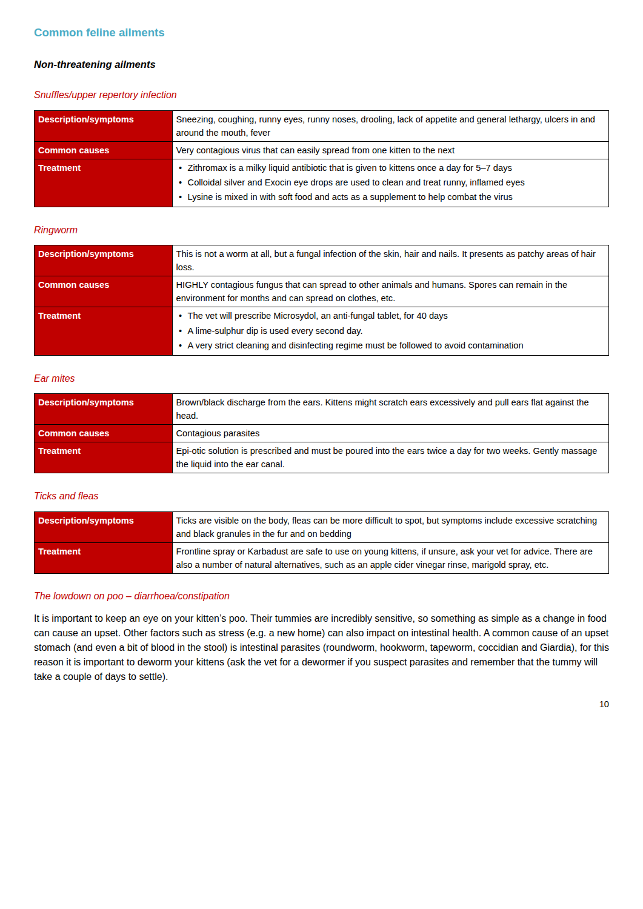Common feline ailments
Non-threatening ailments
Snuffles/upper repertory infection
| Description/symptoms | Sneezing, coughing, runny eyes, runny noses, drooling, lack of appetite and general lethargy, ulcers in and around the mouth, fever |
| Common causes | Very contagious virus that can easily spread from one kitten to the next |
| Treatment | Zithromax is a milky liquid antibiotic that is given to kittens once a day for 5–7 days Colloidal silver and Exocin eye drops are used to clean and treat runny, inflamed eyes Lysine is mixed in with soft food and acts as a supplement to help combat the virus |
Ringworm
| Description/symptoms | This is not a worm at all, but a fungal infection of the skin, hair and nails. It presents as patchy areas of hair loss. |
| Common causes | HIGHLY contagious fungus that can spread to other animals and humans. Spores can remain in the environment for months and can spread on clothes, etc. |
| Treatment | The vet will prescribe Microsydol, an anti-fungal tablet, for 40 days A lime-sulphur dip is used every second day. A very strict cleaning and disinfecting regime must be followed to avoid contamination |
Ear mites
| Description/symptoms | Brown/black discharge from the ears. Kittens might scratch ears excessively and pull ears flat against the head. |
| Common causes | Contagious parasites |
| Treatment | Epi-otic solution is prescribed and must be poured into the ears twice a day for two weeks. Gently massage the liquid into the ear canal. |
Ticks and fleas
| Description/symptoms | Ticks are visible on the body, fleas can be more difficult to spot, but symptoms include excessive scratching and black granules in the fur and on bedding |
| Treatment | Frontline spray or Karbadust are safe to use on young kittens, if unsure, ask your vet for advice. There are also a number of natural alternatives, such as an apple cider vinegar rinse, marigold spray, etc. |
The lowdown on poo – diarrhoea/constipation
It is important to keep an eye on your kitten’s poo. Their tummies are incredibly sensitive, so something as simple as a change in food can cause an upset. Other factors such as stress (e.g. a new home) can also impact on intestinal health. A common cause of an upset stomach (and even a bit of blood in the stool) is intestinal parasites (roundworm, hookworm, tapeworm, coccidian and Giardia), for this reason it is important to deworm your kittens (ask the vet for a dewormer if you suspect parasites and remember that the tummy will take a couple of days to settle).
10